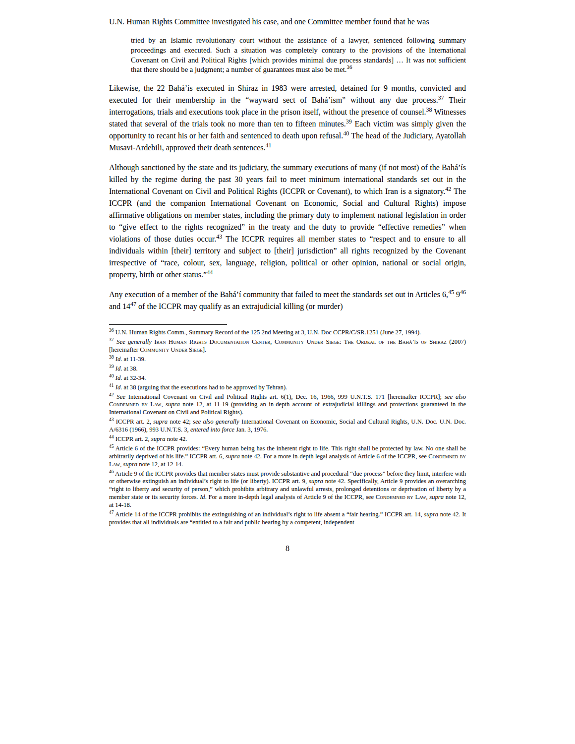U.N. Human Rights Committee investigated his case, and one Committee member found that he was
tried by an Islamic revolutionary court without the assistance of a lawyer, sentenced following summary proceedings and executed. Such a situation was completely contrary to the provisions of the International Covenant on Civil and Political Rights [which provides minimal due process standards] … It was not sufficient that there should be a judgment; a number of guarantees must also be met.36
Likewise, the 22 Bahá’ís executed in Shiraz in 1983 were arrested, detained for 9 months, convicted and executed for their membership in the “wayward sect of Bahá’ísm” without any due process.37 Their interrogations, trials and executions took place in the prison itself, without the presence of counsel.38 Witnesses stated that several of the trials took no more than ten to fifteen minutes.39 Each victim was simply given the opportunity to recant his or her faith and sentenced to death upon refusal.40 The head of the Judiciary, Ayatollah Musavi-Ardebili, approved their death sentences.41
Although sanctioned by the state and its judiciary, the summary executions of many (if not most) of the Bahá’ís killed by the regime during the past 30 years fail to meet minimum international standards set out in the International Covenant on Civil and Political Rights (ICCPR or Covenant), to which Iran is a signatory.42 The ICCPR (and the companion International Covenant on Economic, Social and Cultural Rights) impose affirmative obligations on member states, including the primary duty to implement national legislation in order to “give effect to the rights recognized” in the treaty and the duty to provide “effective remedies” when violations of those duties occur.43 The ICCPR requires all member states to “respect and to ensure to all individuals within [their] territory and subject to [their] jurisdiction” all rights recognized by the Covenant irrespective of “race, colour, sex, language, religion, political or other opinion, national or social origin, property, birth or other status.”44
Any execution of a member of the Bahá’í community that failed to meet the standards set out in Articles 6,45 946 and 1447 of the ICCPR may qualify as an extrajudicial killing (or murder)
36 U.N. Human Rights Comm., Summary Record of the 125 2nd Meeting at 3, U.N. Doc CCPR/C/SR.1251 (June 27, 1994).
37 See generally Iran Human Rights Documentation Center, Community Under Siege: The Ordeal of the Bahá’ís of Shiraz (2007) [hereinafter Community Under Siege].
38 Id. at 11-39.
39 Id. at 38.
40 Id. at 32-34.
41 Id. at 38 (arguing that the executions had to be approved by Tehran).
42 See International Covenant on Civil and Political Rights art. 6(1), Dec. 16, 1966, 999 U.N.T.S. 171 [hereinafter ICCPR]; see also Condemned by Law, supra note 12, at 11-19 (providing an in-depth account of extrajudicial killings and protections guaranteed in the International Covenant on Civil and Political Rights).
43 ICCPR art. 2, supra note 42; see also generally International Covenant on Economic, Social and Cultural Rights, U.N. Doc. U.N. Doc. A/6316 (1966), 993 U.N.T.S. 3, entered into force Jan. 3, 1976.
44 ICCPR art. 2, supra note 42.
45 Article 6 of the ICCPR provides: “Every human being has the inherent right to life. This right shall be protected by law. No one shall be arbitrarily deprived of his life.” ICCPR art. 6, supra note 42. For a more in-depth legal analysis of Article 6 of the ICCPR, see Condemned by Law, supra note 12, at 12-14.
46 Article 9 of the ICCPR provides that member states must provide substantive and procedural “due process” before they limit, interfere with or otherwise extinguish an individual’s right to life (or liberty). ICCPR art. 9, supra note 42. Specifically, Article 9 provides an overarching “right to liberty and security of person,” which prohibits arbitrary and unlawful arrests, prolonged detentions or deprivation of liberty by a member state or its security forces. Id. For a more in-depth legal analysis of Article 9 of the ICCPR, see Condemned by Law, supra note 12, at 14-18.
47 Article 14 of the ICCPR prohibits the extinguishing of an individual’s right to life absent a “fair hearing.” ICCPR art. 14, supra note 42. It provides that all individuals are “entitled to a fair and public hearing by a competent, independent
8